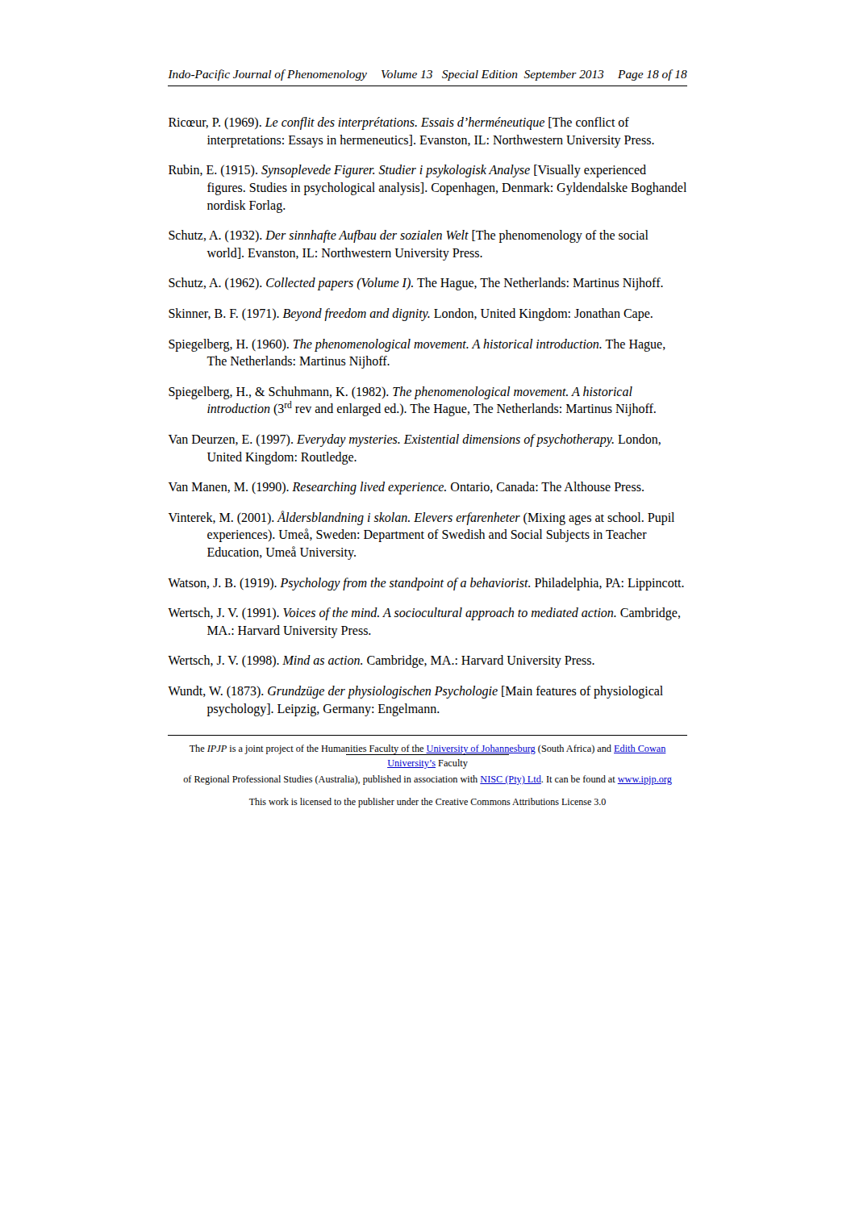Indo-Pacific Journal of Phenomenology Volume 13 Special Edition September 2013 Page 18 of 18
Ricœur, P. (1969). Le conflit des interprétations. Essais d’herméneutique [The conflict of interpretations: Essays in hermeneutics]. Evanston, IL: Northwestern University Press.
Rubin, E. (1915). Synsoplevede Figurer. Studier i psykologisk Analyse [Visually experienced figures. Studies in psychological analysis]. Copenhagen, Denmark: Gyldendalske Boghandel nordisk Forlag.
Schutz, A. (1932). Der sinnhafte Aufbau der sozialen Welt [The phenomenology of the social world]. Evanston, IL: Northwestern University Press.
Schutz, A. (1962). Collected papers (Volume I). The Hague, The Netherlands: Martinus Nijhoff.
Skinner, B. F. (1971). Beyond freedom and dignity. London, United Kingdom: Jonathan Cape.
Spiegelberg, H. (1960). The phenomenological movement. A historical introduction. The Hague, The Netherlands: Martinus Nijhoff.
Spiegelberg, H., & Schuhmann, K. (1982). The phenomenological movement. A historical introduction (3rd rev and enlarged ed.). The Hague, The Netherlands: Martinus Nijhoff.
Van Deurzen, E. (1997). Everyday mysteries. Existential dimensions of psychotherapy. London, United Kingdom: Routledge.
Van Manen, M. (1990). Researching lived experience. Ontario, Canada: The Althouse Press.
Vinterek, M. (2001). Åldersblandning i skolan. Elevers erfarenheter (Mixing ages at school. Pupil experiences). Umeå, Sweden: Department of Swedish and Social Subjects in Teacher Education, Umeå University.
Watson, J. B. (1919). Psychology from the standpoint of a behaviorist. Philadelphia, PA: Lippincott.
Wertsch, J. V. (1991). Voices of the mind. A sociocultural approach to mediated action. Cambridge, MA.: Harvard University Press.
Wertsch, J. V. (1998). Mind as action. Cambridge, MA.: Harvard University Press.
Wundt, W. (1873). Grundzüge der physiologischen Psychologie [Main features of physiological psychology]. Leipzig, Germany: Engelmann.
The IPJP is a joint project of the Humanities Faculty of the University of Johannesburg (South Africa) and Edith Cowan University’s Faculty
of Regional Professional Studies (Australia), published in association with NISC (Pty) Ltd. It can be found at www.ipjp.org
This work is licensed to the publisher under the Creative Commons Attributions License 3.0